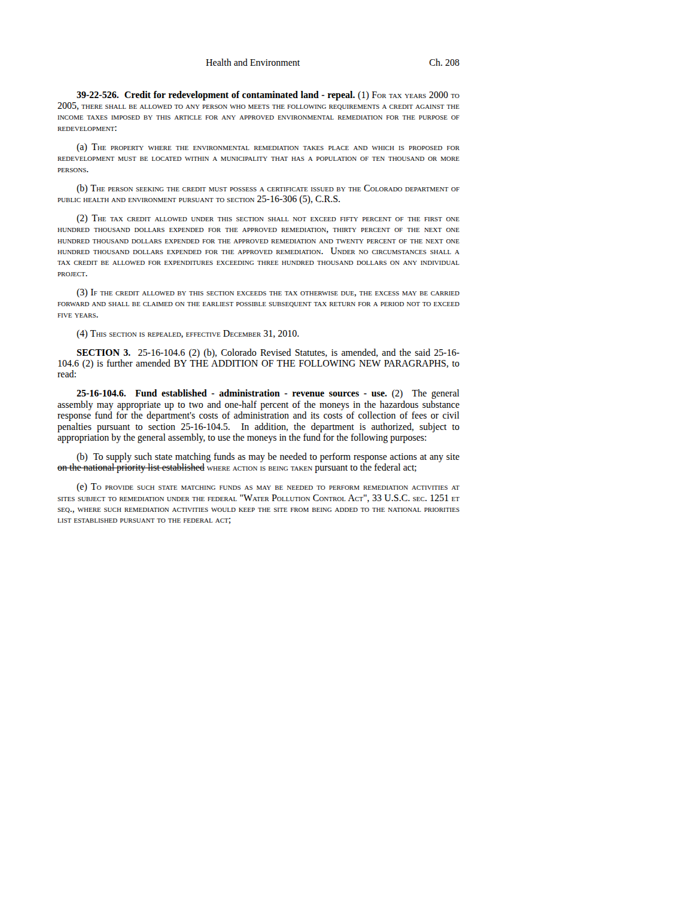Health and Environment
Ch. 208
39-22-526. Credit for redevelopment of contaminated land - repeal. (1) For tax years 2000 to 2005, there shall be allowed to any person who meets the following requirements a credit against the income taxes imposed by this article for any approved environmental remediation for the purpose of redevelopment:
(a) The property where the environmental remediation takes place and which is proposed for redevelopment must be located within a municipality that has a population of ten thousand or more persons.
(b) The person seeking the credit must possess a certificate issued by the Colorado department of public health and environment pursuant to section 25-16-306 (5), C.R.S.
(2) The tax credit allowed under this section shall not exceed fifty percent of the first one hundred thousand dollars expended for the approved remediation, thirty percent of the next one hundred thousand dollars expended for the approved remediation and twenty percent of the next one hundred thousand dollars expended for the approved remediation. Under no circumstances shall a tax credit be allowed for expenditures exceeding three hundred thousand dollars on any individual project.
(3) If the credit allowed by this section exceeds the tax otherwise due, the excess may be carried forward and shall be claimed on the earliest possible subsequent tax return for a period not to exceed five years.
(4) This section is repealed, effective December 31, 2010.
SECTION 3. 25-16-104.6 (2) (b), Colorado Revised Statutes, is amended, and the said 25-16-104.6 (2) is further amended BY THE ADDITION OF THE FOLLOWING NEW PARAGRAPHS, to read:
25-16-104.6. Fund established - administration - revenue sources - use. (2) The general assembly may appropriate up to two and one-half percent of the moneys in the hazardous substance response fund for the department's costs of administration and its costs of collection of fees or civil penalties pursuant to section 25-16-104.5. In addition, the department is authorized, subject to appropriation by the general assembly, to use the moneys in the fund for the following purposes:
(b) To supply such state matching funds as may be needed to perform response actions at any site on the national priority list established where action is being taken pursuant to the federal act;
(e) To provide such state matching funds as may be needed to perform remediation activities at sites subject to remediation under the federal "Water Pollution Control Act", 33 U.S.C. sec. 1251 et seq., where such remediation activities would keep the site from being added to the national priorities list established pursuant to the federal act;